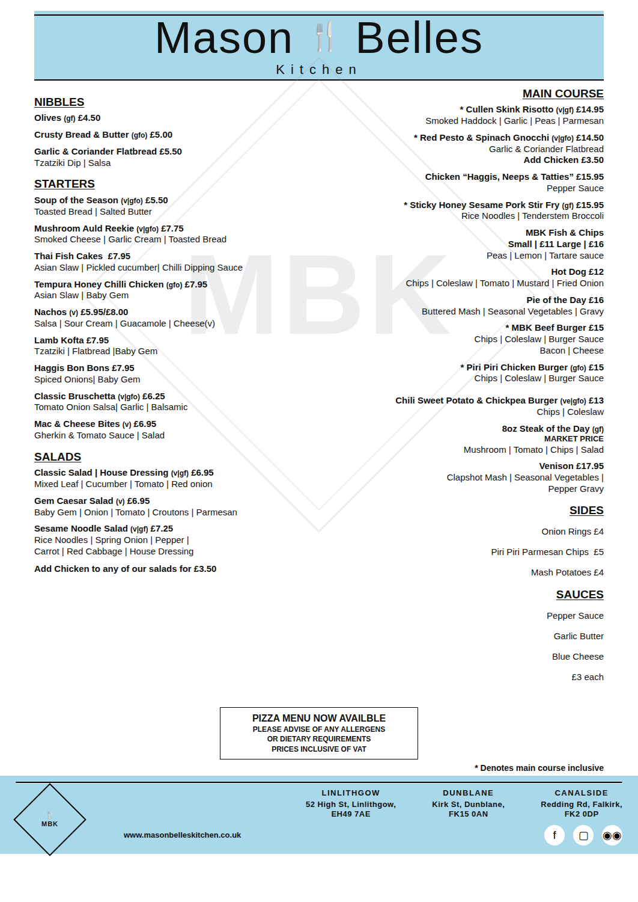Mason 🍴 Belles
Kitchen
MBK
NIBBLES
Olives (gf) £4.50
Crusty Bread & Butter (gfo) £5.00
Garlic & Coriander Flatbread £5.50
Tzatziki Dip | Salsa
STARTERS
Soup of the Season (v|gfo) £5.50
Toasted Bread | Salted Butter
Mushroom Auld Reekie (v|gfo) £7.75
Smoked Cheese | Garlic Cream | Toasted Bread
Thai Fish Cakes £7.95
Asian Slaw | Pickled cucumber| Chilli Dipping Sauce
Tempura Honey Chilli Chicken (gfo) £7.95
Asian Slaw | Baby Gem
Nachos (v) £5.95/£8.00
Salsa | Sour Cream | Guacamole | Cheese(v)
Lamb Kofta £7.95
Tzatziki | Flatbread |Baby Gem
Haggis Bon Bons £7.95
Spiced Onions| Baby Gem
Classic Bruschetta (v|gfo) £6.25
Tomato Onion Salsa| Garlic | Balsamic
Mac & Cheese Bites (v) £6.95
Gherkin & Tomato Sauce | Salad
SALADS
Classic Salad | House Dressing (v|gf) £6.95
Mixed Leaf | Cucumber | Tomato | Red onion
Gem Caesar Salad (v) £6.95
Baby Gem | Onion | Tomato | Croutons | Parmesan
Sesame Noodle Salad (v|gf) £7.25
Rice Noodles | Spring Onion | Pepper |
Carrot | Red Cabbage | House Dressing
Add Chicken to any of our salads for £3.50
MAIN COURSE
* Cullen Skink Risotto (v|gf) £14.95
Smoked Haddock | Garlic | Peas | Parmesan
* Red Pesto & Spinach Gnocchi (v|gfo) £14.50
Garlic & Coriander Flatbread
Add Chicken £3.50
Chicken “Haggis, Neeps & Tatties” £15.95
Pepper Sauce
* Sticky Honey Sesame Pork Stir Fry (gf) £15.95
Rice Noodles | Tenderstem Broccoli
MBK Fish & Chips
Small | £11 Large | £16
Peas | Lemon | Tartare sauce
Hot Dog £12
Chips | Coleslaw | Tomato | Mustard | Fried Onion
Pie of the Day £16
Buttered Mash | Seasonal Vegetables | Gravy
* MBK Beef Burger £15
Chips | Coleslaw | Burger Sauce
Bacon | Cheese
* Piri Piri Chicken Burger (gfo) £15
Chips | Coleslaw | Burger Sauce
Chili Sweet Potato & Chickpea Burger (ve|gfo) £13
Chips | Coleslaw
8oz Steak of the Day (gf)
MARKET PRICE
Mushroom | Tomato | Chips | Salad
Venison £17.95
Clapshot Mash | Seasonal Vegetables |
Pepper Gravy
SIDES
Onion Rings £4
Piri Piri Parmesan Chips £5
Mash Potatoes £4
SAUCES
Pepper Sauce
Garlic Butter
Blue Cheese
£3 each
PIZZA MENU NOW AVAILBLE
PLEASE ADVISE OF ANY ALLERGENS
OR DIETARY REQUIREMENTS
PRICES INCLUSIVE OF VAT
* Denotes main course inclusive
🍴 MBK
LINLITHGOW
52 High St, Linlithgow,
EH49 7AE
DUNBLANE
Kirk St, Dunblane,
FK15 0AN
CANALSIDE
Redding Rd, Falkirk,
FK2 0DP
www.masonbelleskitchen.co.uk
f ▢ ◉◉